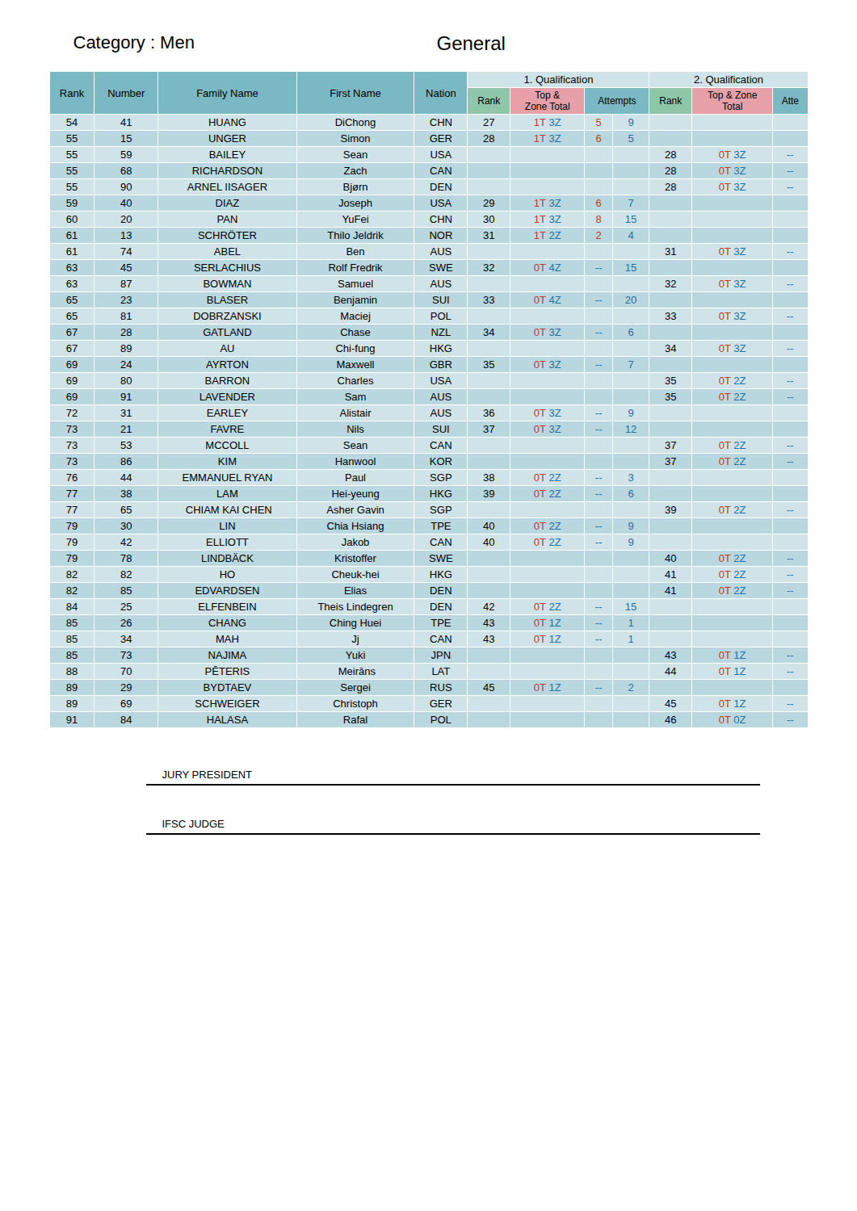Category : Men
General
| Rank | Number | Family Name | First Name | Nation | 1. Qualification | 2. Qualification |
| --- | --- | --- | --- | --- | --- | --- |
| Rank | Top & Zone Total | Attempts | Rank | Top & Zone Total | Atte |
| 54 | 41 | HUANG | DiChong | CHN | 27 | 1T 3Z | 5 | 9 | | | |
| 55 | 15 | UNGER | Simon | GER | 28 | 1T 3Z | 6 | 5 | | | |
| 55 | 59 | BAILEY | Sean | USA | | | | | 28 | 0T 3Z | -- |
| 55 | 68 | RICHARDSON | Zach | CAN | | | | | 28 | 0T 3Z | -- |
| 55 | 90 | ARNEL IISAGER | Bjørn | DEN | | | | | 28 | 0T 3Z | -- |
| 59 | 40 | DIAZ | Joseph | USA | 29 | 1T 3Z | 6 | 7 | | | |
| 60 | 20 | PAN | YuFei | CHN | 30 | 1T 3Z | 8 | 15 | | | |
| 61 | 13 | SCHRÖTER | Thilo Jeldrik | NOR | 31 | 1T 2Z | 2 | 4 | | | |
| 61 | 74 | ABEL | Ben | AUS | | | | | 31 | 0T 3Z | -- |
| 63 | 45 | SERLACHIUS | Rolf Fredrik | SWE | 32 | 0T 4Z | -- | 15 | | | |
| 63 | 87 | BOWMAN | Samuel | AUS | | | | | 32 | 0T 3Z | -- |
| 65 | 23 | BLASER | Benjamin | SUI | 33 | 0T 4Z | -- | 20 | | | |
| 65 | 81 | DOBRZANSKI | Maciej | POL | | | | | 33 | 0T 3Z | -- |
| 67 | 28 | GATLAND | Chase | NZL | 34 | 0T 3Z | -- | 6 | | | |
| 67 | 89 | AU | Chi-fung | HKG | | | | | 34 | 0T 3Z | -- |
| 69 | 24 | AYRTON | Maxwell | GBR | 35 | 0T 3Z | -- | 7 | | | |
| 69 | 80 | BARRON | Charles | USA | | | | | 35 | 0T 2Z | -- |
| 69 | 91 | LAVENDER | Sam | AUS | | | | | 35 | 0T 2Z | -- |
| 72 | 31 | EARLEY | Alistair | AUS | 36 | 0T 3Z | -- | 9 | | | |
| 73 | 21 | FAVRE | Nils | SUI | 37 | 0T 3Z | -- | 12 | | | |
| 73 | 53 | MCCOLL | Sean | CAN | | | | | 37 | 0T 2Z | -- |
| 73 | 86 | KIM | Hanwool | KOR | | | | | 37 | 0T 2Z | -- |
| 76 | 44 | EMMANUEL RYAN | Paul | SGP | 38 | 0T 2Z | -- | 3 | | | |
| 77 | 38 | LAM | Hei-yeung | HKG | 39 | 0T 2Z | -- | 6 | | | |
| 77 | 65 | CHIAM KAI CHEN | Asher Gavin | SGP | | | | | 39 | 0T 2Z | -- |
| 79 | 30 | LIN | Chia Hsiang | TPE | 40 | 0T 2Z | -- | 9 | | | |
| 79 | 42 | ELLIOTT | Jakob | CAN | 40 | 0T 2Z | -- | 9 | | | |
| 79 | 78 | LINDBÄCK | Kristoffer | SWE | | | | | 40 | 0T 2Z | -- |
| 82 | 82 | HO | Cheuk-hei | HKG | | | | | 41 | 0T 2Z | -- |
| 82 | 85 | EDVARDSEN | Elias | DEN | | | | | 41 | 0T 2Z | -- |
| 84 | 25 | ELFENBEIN | Theis Lindegren | DEN | 42 | 0T 2Z | -- | 15 | | | |
| 85 | 26 | CHANG | Ching Huei | TPE | 43 | 0T 1Z | -- | 1 | | | |
| 85 | 34 | MAH | Jj | CAN | 43 | 0T 1Z | -- | 1 | | | |
| 85 | 73 | NAJIMA | Yuki | JPN | | | | | 43 | 0T 1Z | -- |
| 88 | 70 | PĒTERIS | Meirāns | LAT | | | | | 44 | 0T 1Z | -- |
| 89 | 29 | BYDTAEV | Sergei | RUS | 45 | 0T 1Z | -- | 2 | | | |
| 89 | 69 | SCHWEIGER | Christoph | GER | | | | | 45 | 0T 1Z | -- |
| 91 | 84 | HALASA | Rafal | POL | | | | | 46 | 0T 0Z | -- |
JURY PRESIDENT
IFSC JUDGE